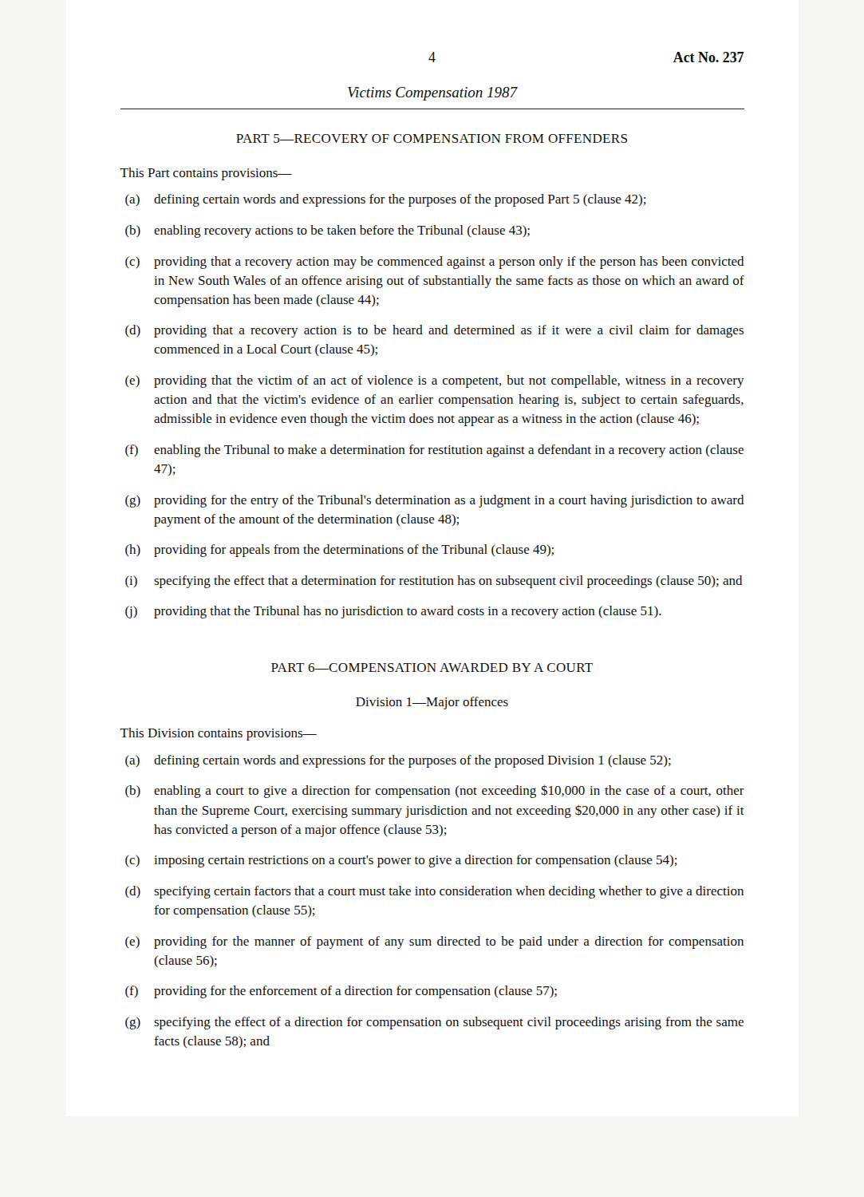4
Act No. 237
Victims Compensation 1987
PART 5—RECOVERY OF COMPENSATION FROM OFFENDERS
This Part contains provisions—
(a) defining certain words and expressions for the purposes of the proposed Part 5 (clause 42);
(b) enabling recovery actions to be taken before the Tribunal (clause 43);
(c) providing that a recovery action may be commenced against a person only if the person has been convicted in New South Wales of an offence arising out of substantially the same facts as those on which an award of compensation has been made (clause 44);
(d) providing that a recovery action is to be heard and determined as if it were a civil claim for damages commenced in a Local Court (clause 45);
(e) providing that the victim of an act of violence is a competent, but not compellable, witness in a recovery action and that the victim's evidence of an earlier compensation hearing is, subject to certain safeguards, admissible in evidence even though the victim does not appear as a witness in the action (clause 46);
(f) enabling the Tribunal to make a determination for restitution against a defendant in a recovery action (clause 47);
(g) providing for the entry of the Tribunal's determination as a judgment in a court having jurisdiction to award payment of the amount of the determination (clause 48);
(h) providing for appeals from the determinations of the Tribunal (clause 49);
(i) specifying the effect that a determination for restitution has on subsequent civil proceedings (clause 50); and
(j) providing that the Tribunal has no jurisdiction to award costs in a recovery action (clause 51).
PART 6—COMPENSATION AWARDED BY A COURT
Division 1—Major offences
This Division contains provisions—
(a) defining certain words and expressions for the purposes of the proposed Division 1 (clause 52);
(b) enabling a court to give a direction for compensation (not exceeding $10,000 in the case of a court, other than the Supreme Court, exercising summary jurisdiction and not exceeding $20,000 in any other case) if it has convicted a person of a major offence (clause 53);
(c) imposing certain restrictions on a court's power to give a direction for compensation (clause 54);
(d) specifying certain factors that a court must take into consideration when deciding whether to give a direction for compensation (clause 55);
(e) providing for the manner of payment of any sum directed to be paid under a direction for compensation (clause 56);
(f) providing for the enforcement of a direction for compensation (clause 57);
(g) specifying the effect of a direction for compensation on subsequent civil proceedings arising from the same facts (clause 58); and